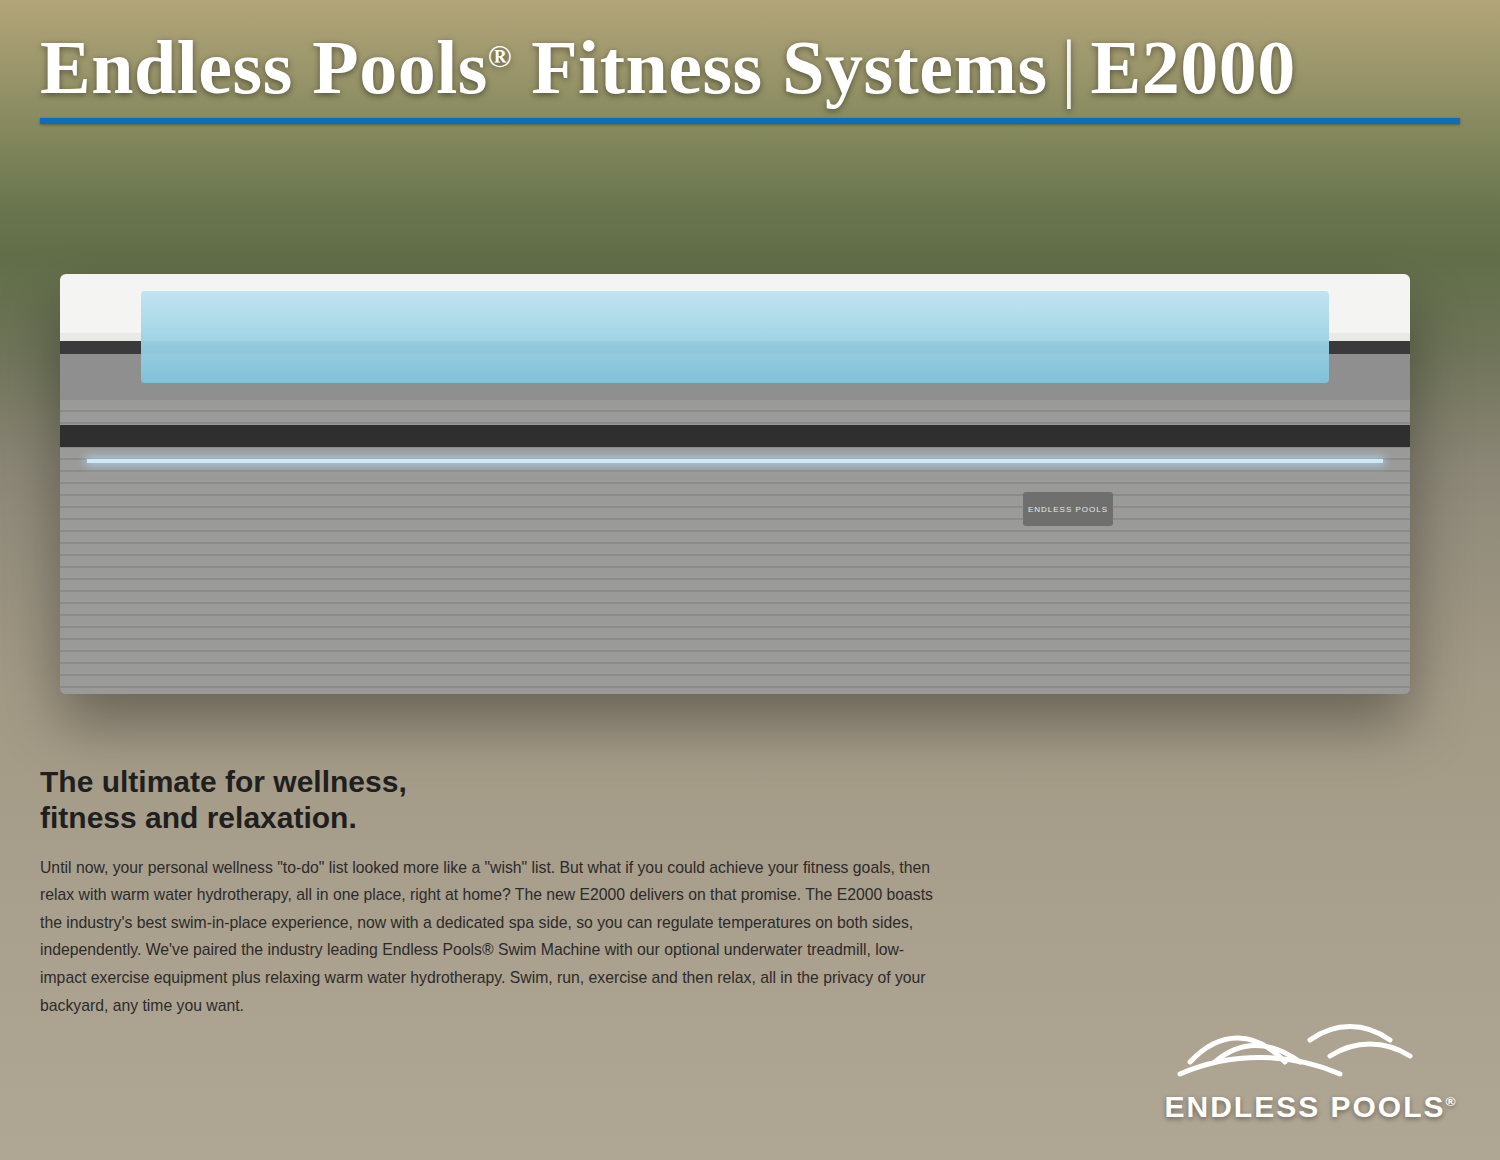Endless Pools® Fitness Systems|E2000
Endless Pools
The ultimate for wellness,
fitness and relaxation.
Until now, your personal wellness "to-do" list looked more like a "wish" list. But what if you could achieve your fitness goals, then relax with warm water hydrotherapy, all in one place, right at home? The new E2000 delivers on that promise. The E2000 boasts the industry's best swim-in-place experience, now with a dedicated spa side, so you can regulate temperatures on both sides, independently. We've paired the industry leading Endless Pools® Swim Machine with our optional underwater treadmill, low-impact exercise equipment plus relaxing warm water hydrotherapy. Swim, run, exercise and then relax, all in the privacy of your backyard, any time you want.
ENDLESS POOLS®